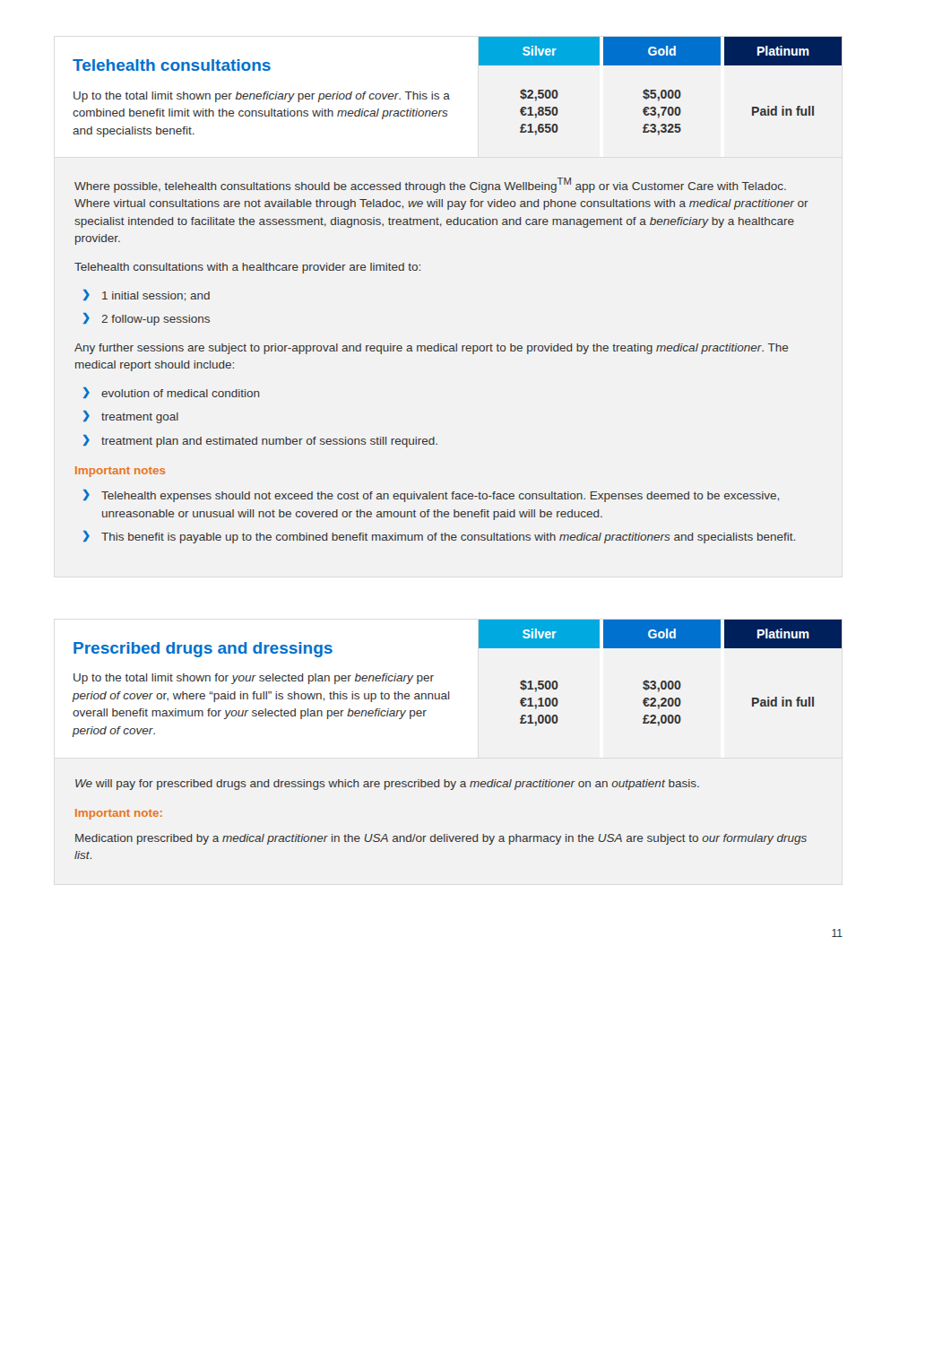Telehealth consultations
Up to the total limit shown per beneficiary per period of cover. This is a combined benefit limit with the consultations with medical practitioners and specialists benefit.
Silver
$2,500
€1,850
£1,650
Gold
$5,000
€3,700
£3,325
Platinum
Paid in full
Where possible, telehealth consultations should be accessed through the Cigna WellbeingTM app or via Customer Care with Teladoc. Where virtual consultations are not available through Teladoc, we will pay for video and phone consultations with a medical practitioner or specialist intended to facilitate the assessment, diagnosis, treatment, education and care management of a beneficiary by a healthcare provider.
Telehealth consultations with a healthcare provider are limited to:
1 initial session; and
2 follow-up sessions
Any further sessions are subject to prior-approval and require a medical report to be provided by the treating medical practitioner. The medical report should include:
evolution of medical condition
treatment goal
treatment plan and estimated number of sessions still required.
Important notes
Telehealth expenses should not exceed the cost of an equivalent face-to-face consultation. Expenses deemed to be excessive, unreasonable or unusual will not be covered or the amount of the benefit paid will be reduced.
This benefit is payable up to the combined benefit maximum of the consultations with medical practitioners and specialists benefit.
Prescribed drugs and dressings
Up to the total limit shown for your selected plan per beneficiary per period of cover or, where “paid in full” is shown, this is up to the annual overall benefit maximum for your selected plan per beneficiary per period of cover.
Silver
$1,500
€1,100
£1,000
Gold
$3,000
€2,200
£2,000
Platinum
Paid in full
We will pay for prescribed drugs and dressings which are prescribed by a medical practitioner on an outpatient basis.
Important note:
Medication prescribed by a medical practitioner in the USA and/or delivered by a pharmacy in the USA are subject to our formulary drugs list.
11